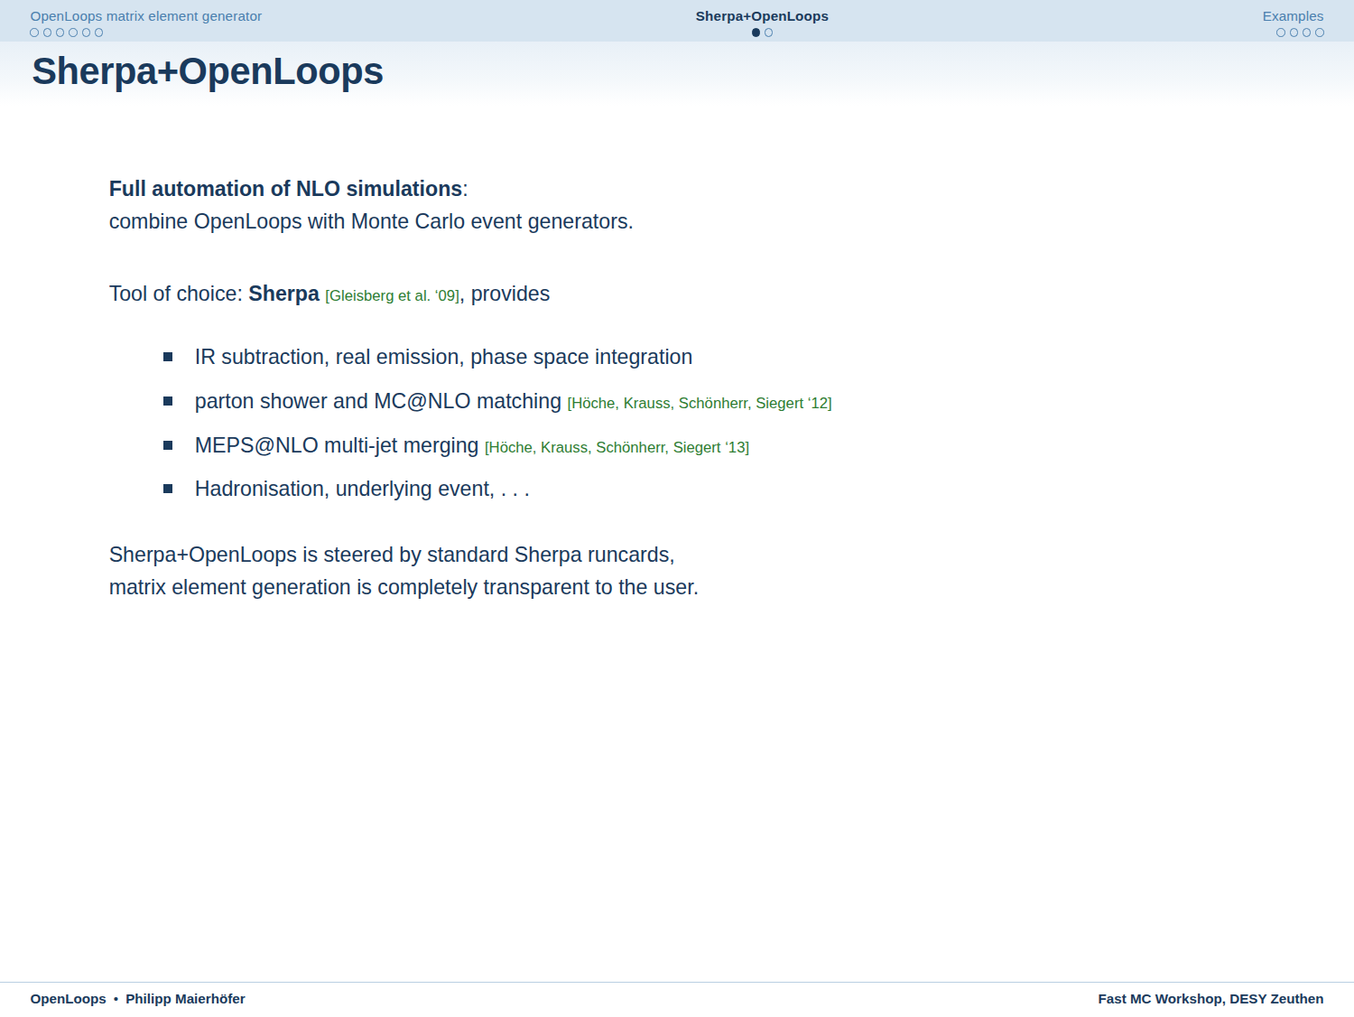OpenLoops matrix element generator
Sherpa+OpenLoops
Examples
Sherpa+OpenLoops
Full automation of NLO simulations:
combine OpenLoops with Monte Carlo event generators.
Tool of choice: Sherpa [Gleisberg et al. ‘09], provides
IR subtraction, real emission, phase space integration
parton shower and MC@NLO matching [Höche, Krauss, Schönherr, Siegert ‘12]
MEPS@NLO multi-jet merging [Höche, Krauss, Schönherr, Siegert ‘13]
Hadronisation, underlying event, . . .
Sherpa+OpenLoops is steered by standard Sherpa runcards,
matrix element generation is completely transparent to the user.
OpenLoops • Philipp Maierhöfer
Fast MC Workshop, DESY Zeuthen